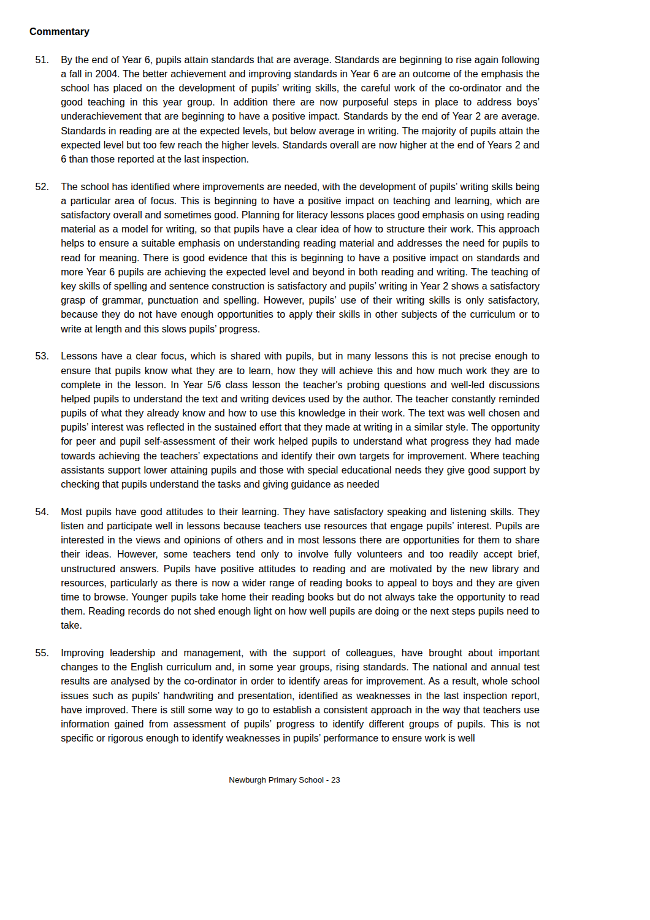Commentary
By the end of Year 6, pupils attain standards that are average. Standards are beginning to rise again following a fall in 2004. The better achievement and improving standards in Year 6 are an outcome of the emphasis the school has placed on the development of pupils’ writing skills, the careful work of the co-ordinator and the good teaching in this year group. In addition there are now purposeful steps in place to address boys’ underachievement that are beginning to have a positive impact. Standards by the end of Year 2 are average. Standards in reading are at the expected levels, but below average in writing. The majority of pupils attain the expected level but too few reach the higher levels. Standards overall are now higher at the end of Years 2 and 6 than those reported at the last inspection.
The school has identified where improvements are needed, with the development of pupils’ writing skills being a particular area of focus. This is beginning to have a positive impact on teaching and learning, which are satisfactory overall and sometimes good. Planning for literacy lessons places good emphasis on using reading material as a model for writing, so that pupils have a clear idea of how to structure their work. This approach helps to ensure a suitable emphasis on understanding reading material and addresses the need for pupils to read for meaning. There is good evidence that this is beginning to have a positive impact on standards and more Year 6 pupils are achieving the expected level and beyond in both reading and writing. The teaching of key skills of spelling and sentence construction is satisfactory and pupils’ writing in Year 2 shows a satisfactory grasp of grammar, punctuation and spelling. However, pupils’ use of their writing skills is only satisfactory, because they do not have enough opportunities to apply their skills in other subjects of the curriculum or to write at length and this slows pupils’ progress.
Lessons have a clear focus, which is shared with pupils, but in many lessons this is not precise enough to ensure that pupils know what they are to learn, how they will achieve this and how much work they are to complete in the lesson. In Year 5/6 class lesson the teacher's probing questions and well-led discussions helped pupils to understand the text and writing devices used by the author. The teacher constantly reminded pupils of what they already know and how to use this knowledge in their work. The text was well chosen and pupils’ interest was reflected in the sustained effort that they made at writing in a similar style. The opportunity for peer and pupil self-assessment of their work helped pupils to understand what progress they had made towards achieving the teachers’ expectations and identify their own targets for improvement. Where teaching assistants support lower attaining pupils and those with special educational needs they give good support by checking that pupils understand the tasks and giving guidance as needed
Most pupils have good attitudes to their learning. They have satisfactory speaking and listening skills. They listen and participate well in lessons because teachers use resources that engage pupils’ interest. Pupils are interested in the views and opinions of others and in most lessons there are opportunities for them to share their ideas. However, some teachers tend only to involve fully volunteers and too readily accept brief, unstructured answers. Pupils have positive attitudes to reading and are motivated by the new library and resources, particularly as there is now a wider range of reading books to appeal to boys and they are given time to browse. Younger pupils take home their reading books but do not always take the opportunity to read them. Reading records do not shed enough light on how well pupils are doing or the next steps pupils need to take.
Improving leadership and management, with the support of colleagues, have brought about important changes to the English curriculum and, in some year groups, rising standards. The national and annual test results are analysed by the co-ordinator in order to identify areas for improvement. As a result, whole school issues such as pupils’ handwriting and presentation, identified as weaknesses in the last inspection report, have improved. There is still some way to go to establish a consistent approach in the way that teachers use information gained from assessment of pupils’ progress to identify different groups of pupils. This is not specific or rigorous enough to identify weaknesses in pupils’ performance to ensure work is well
Newburgh Primary School - 23